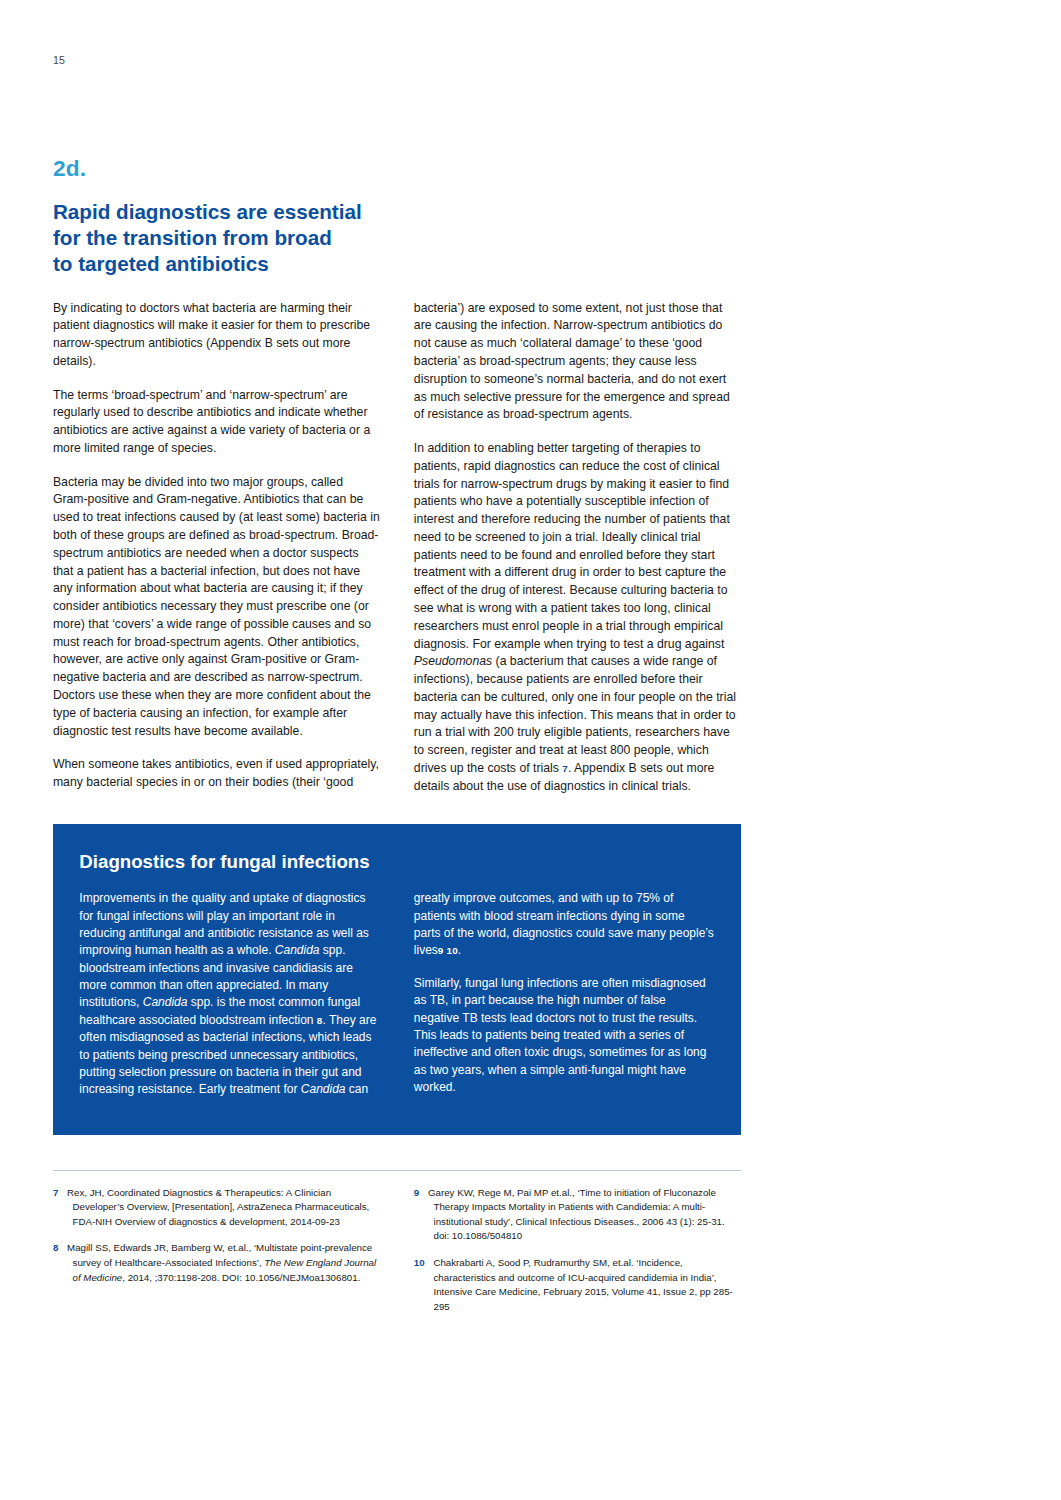15
2d.
Rapid diagnostics are essential
for the transition from broad
to targeted antibiotics
By indicating to doctors what bacteria are harming their patient diagnostics will make it easier for them to prescribe narrow-spectrum antibiotics (Appendix B sets out more details).
The terms ‘broad-spectrum’ and ‘narrow-spectrum’ are regularly used to describe antibiotics and indicate whether antibiotics are active against a wide variety of bacteria or a more limited range of species.
Bacteria may be divided into two major groups, called Gram-positive and Gram-negative. Antibiotics that can be used to treat infections caused by (at least some) bacteria in both of these groups are defined as broad-spectrum. Broad-spectrum antibiotics are needed when a doctor suspects that a patient has a bacterial infection, but does not have any information about what bacteria are causing it; if they consider antibiotics necessary they must prescribe one (or more) that ‘covers’ a wide range of possible causes and so must reach for broad-spectrum agents. Other antibiotics, however, are active only against Gram-positive or Gram-negative bacteria and are described as narrow-spectrum. Doctors use these when they are more confident about the type of bacteria causing an infection, for example after diagnostic test results have become available.
When someone takes antibiotics, even if used appropriately, many bacterial species in or on their bodies (their ‘good bacteria’) are exposed to some extent, not just those that are causing the infection. Narrow-spectrum antibiotics do not cause as much ‘collateral damage’ to these ‘good bacteria’ as broad-spectrum agents; they cause less disruption to someone’s normal bacteria, and do not exert as much selective pressure for the emergence and spread of resistance as broad-spectrum agents.
In addition to enabling better targeting of therapies to patients, rapid diagnostics can reduce the cost of clinical trials for narrow-spectrum drugs by making it easier to find patients who have a potentially susceptible infection of interest and therefore reducing the number of patients that need to be screened to join a trial. Ideally clinical trial patients need to be found and enrolled before they start treatment with a different drug in order to best capture the effect of the drug of interest. Because culturing bacteria to see what is wrong with a patient takes too long, clinical researchers must enrol people in a trial through empirical diagnosis. For example when trying to test a drug against Pseudomonas (a bacterium that causes a wide range of infections), because patients are enrolled before their bacteria can be cultured, only one in four people on the trial may actually have this infection. This means that in order to run a trial with 200 truly eligible patients, researchers have to screen, register and treat at least 800 people, which drives up the costs of trials 7. Appendix B sets out more details about the use of diagnostics in clinical trials.
Diagnostics for fungal infections
Improvements in the quality and uptake of diagnostics for fungal infections will play an important role in reducing antifungal and antibiotic resistance as well as improving human health as a whole. Candida spp. bloodstream infections and invasive candidiasis are more common than often appreciated. In many institutions, Candida spp. is the most common fungal healthcare associated bloodstream infection 8. They are often misdiagnosed as bacterial infections, which leads to patients being prescribed unnecessary antibiotics, putting selection pressure on bacteria in their gut and increasing resistance. Early treatment for Candida can greatly improve outcomes, and with up to 75% of patients with blood stream infections dying in some parts of the world, diagnostics could save many people’s lives9 10.
Similarly, fungal lung infections are often misdiagnosed as TB, in part because the high number of false negative TB tests lead doctors not to trust the results. This leads to patients being treated with a series of ineffective and often toxic drugs, sometimes for as long as two years, when a simple anti-fungal might have worked.
7 Rex, JH, Coordinated Diagnostics & Therapeutics: A Clinician Developer’s Overview, [Presentation], AstraZeneca Pharmaceuticals, FDA-NIH Overview of diagnostics & development, 2014-09-23
8 Magill SS, Edwards JR, Bamberg W, et.al., ‘Multistate point-prevalence survey of Healthcare-Associated Infections’, The New England Journal of Medicine, 2014, ;370:1198-208. DOI: 10.1056/NEJMoa1306801.
9 Garey KW, Rege M, Pai MP et.al., ‘Time to initiation of Fluconazole Therapy Impacts Mortality in Patients with Candidemia: A multi-institutional study’, Clinical Infectious Diseases., 2006 43 (1): 25-31. doi: 10.1086/504810
10 Chakrabarti A, Sood P, Rudramurthy SM, et.al. ‘Incidence, characteristics and outcome of ICU-acquired candidemia in India’, Intensive Care Medicine, February 2015, Volume 41, Issue 2, pp 285-295